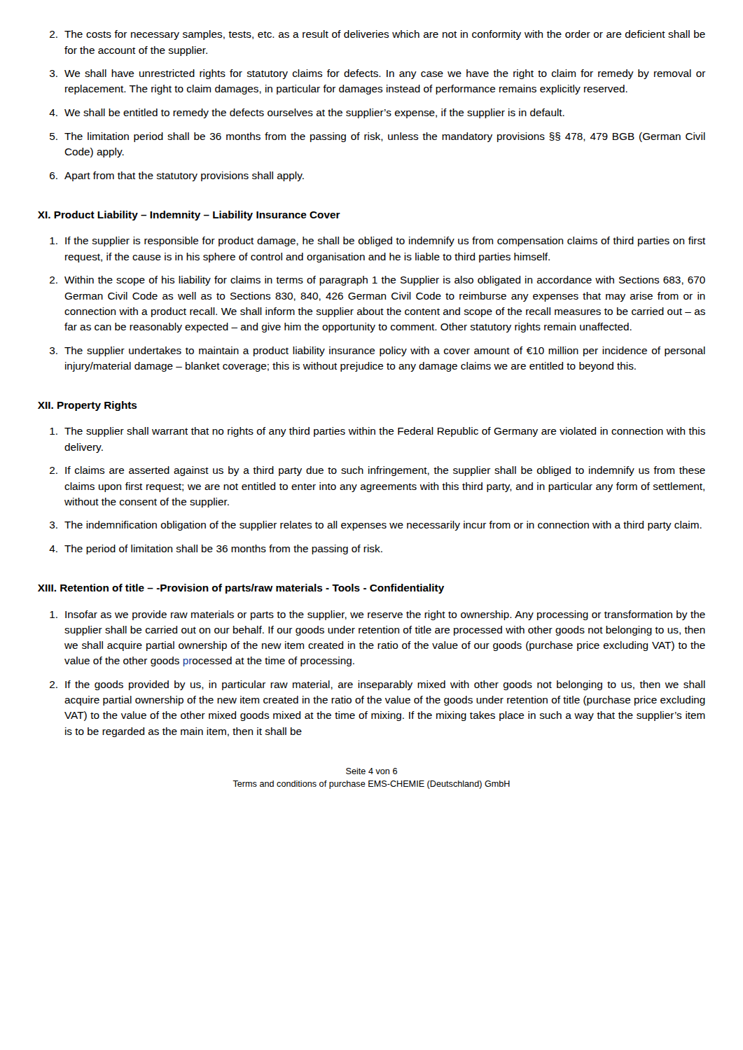The costs for necessary samples, tests, etc. as a result of deliveries which are not in conformity with the order or are deficient shall be for the account of the supplier.
We shall have unrestricted rights for statutory claims for defects. In any case we have the right to claim for remedy by removal or replacement. The right to claim damages, in particular for damages instead of performance remains explicitly reserved.
We shall be entitled to remedy the defects ourselves at the supplier’s expense, if the supplier is in default.
The limitation period shall be 36 months from the passing of risk, unless the mandatory provisions §§ 478, 479 BGB (German Civil Code) apply.
Apart from that the statutory provisions shall apply.
XI. Product Liability – Indemnity – Liability Insurance Cover
If the supplier is responsible for product damage, he shall be obliged to indemnify us from compensation claims of third parties on first request, if the cause is in his sphere of control and organisation and he is liable to third parties himself.
Within the scope of his liability for claims in terms of paragraph 1 the Supplier is also obligated in accordance with Sections 683, 670 German Civil Code as well as to Sections 830, 840, 426 German Civil Code to reimburse any expenses that may arise from or in connection with a product recall. We shall inform the supplier about the content and scope of the recall measures to be carried out – as far as can be reasonably expected – and give him the opportunity to comment. Other statutory rights remain unaffected.
The supplier undertakes to maintain a product liability insurance policy with a cover amount of €10 million per incidence of personal injury/material damage – blanket coverage; this is without prejudice to any damage claims we are entitled to beyond this.
XII. Property Rights
The supplier shall warrant that no rights of any third parties within the Federal Republic of Germany are violated in connection with this delivery.
If claims are asserted against us by a third party due to such infringement, the supplier shall be obliged to indemnify us from these claims upon first request; we are not entitled to enter into any agreements with this third party, and in particular any form of settlement, without the consent of the supplier.
The indemnification obligation of the supplier relates to all expenses we necessarily incur from or in connection with a third party claim.
The period of limitation shall be 36 months from the passing of risk.
XIII. Retention of title – -Provision of parts/raw materials - Tools - Confidentiality
Insofar as we provide raw materials or parts to the supplier, we reserve the right to ownership. Any processing or transformation by the supplier shall be carried out on our behalf. If our goods under retention of title are processed with other goods not belonging to us, then we shall acquire partial ownership of the new item created in the ratio of the value of our goods (purchase price excluding VAT) to the value of the other goods processed at the time of processing.
If the goods provided by us, in particular raw material, are inseparably mixed with other goods not belonging to us, then we shall acquire partial ownership of the new item created in the ratio of the value of the goods under retention of title (purchase price excluding VAT) to the value of the other mixed goods mixed at the time of mixing. If the mixing takes place in such a way that the supplier’s item is to be regarded as the main item, then it shall be
Seite 4 von 6
Terms and conditions of purchase EMS-CHEMIE (Deutschland) GmbH